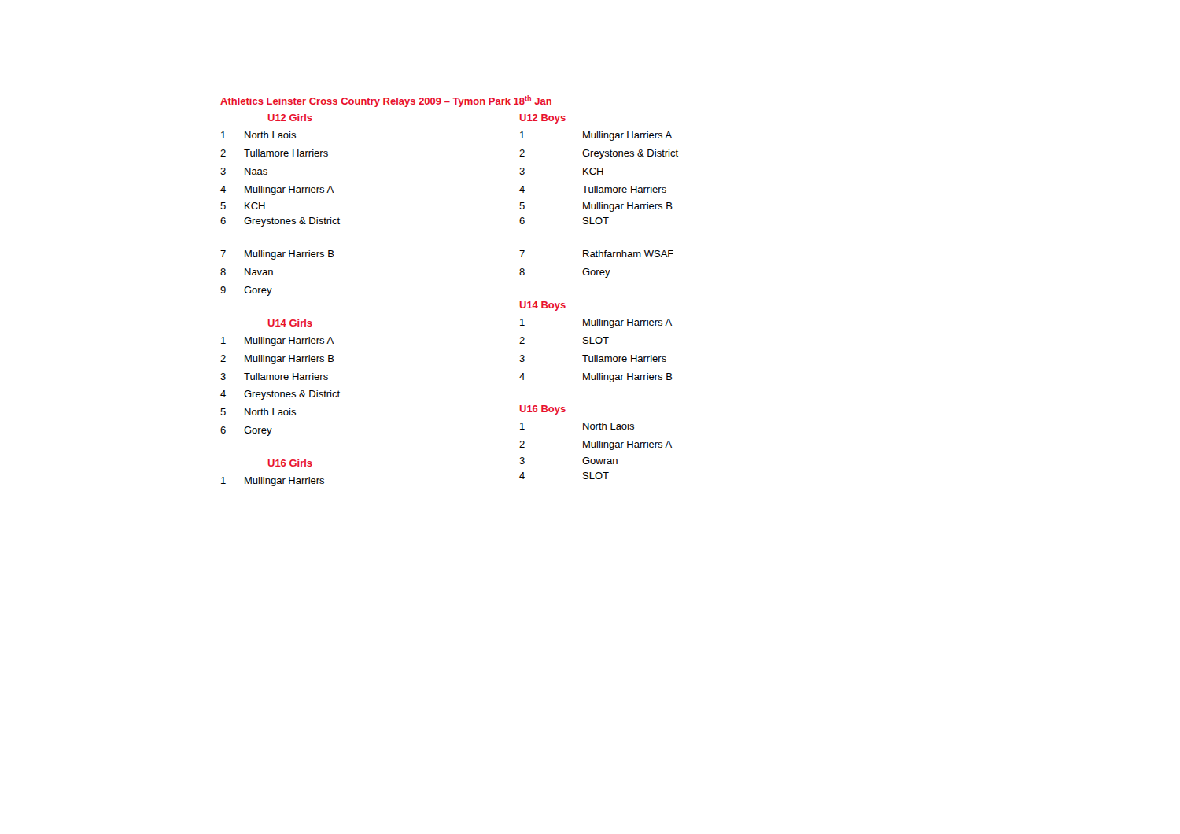Athletics Leinster Cross Country Relays 2009 – Tymon Park 18th Jan
U12 Girls
| 1 | North Laois |
| 2 | Tullamore Harriers |
| 3 | Naas |
| 4 | Mullingar Harriers A |
| 5 | KCH |
| 6 | Greystones & District |
| 7 | Mullingar Harriers B |
| 8 | Navan |
| 9 | Gorey |
U14 Girls
| 1 | Mullingar Harriers A |
| 2 | Mullingar Harriers B |
| 3 | Tullamore Harriers |
| 4 | Greystones & District |
| 5 | North Laois |
| 6 | Gorey |
U16 Girls
| 1 | Mullingar Harriers |
U12 Boys
| 1 | Mullingar Harriers A |
| 2 | Greystones & District |
| 3 | KCH |
| 4 | Tullamore Harriers |
| 5 | Mullingar Harriers B |
| 6 | SLOT |
| 7 | Rathfarnham WSAF |
| 8 | Gorey |
U14 Boys
| 1 | Mullingar Harriers A |
| 2 | SLOT |
| 3 | Tullamore Harriers |
| 4 | Mullingar Harriers B |
U16 Boys
| 1 | North Laois |
| 2 | Mullingar Harriers A |
| 3 | Gowran |
| 4 | SLOT |